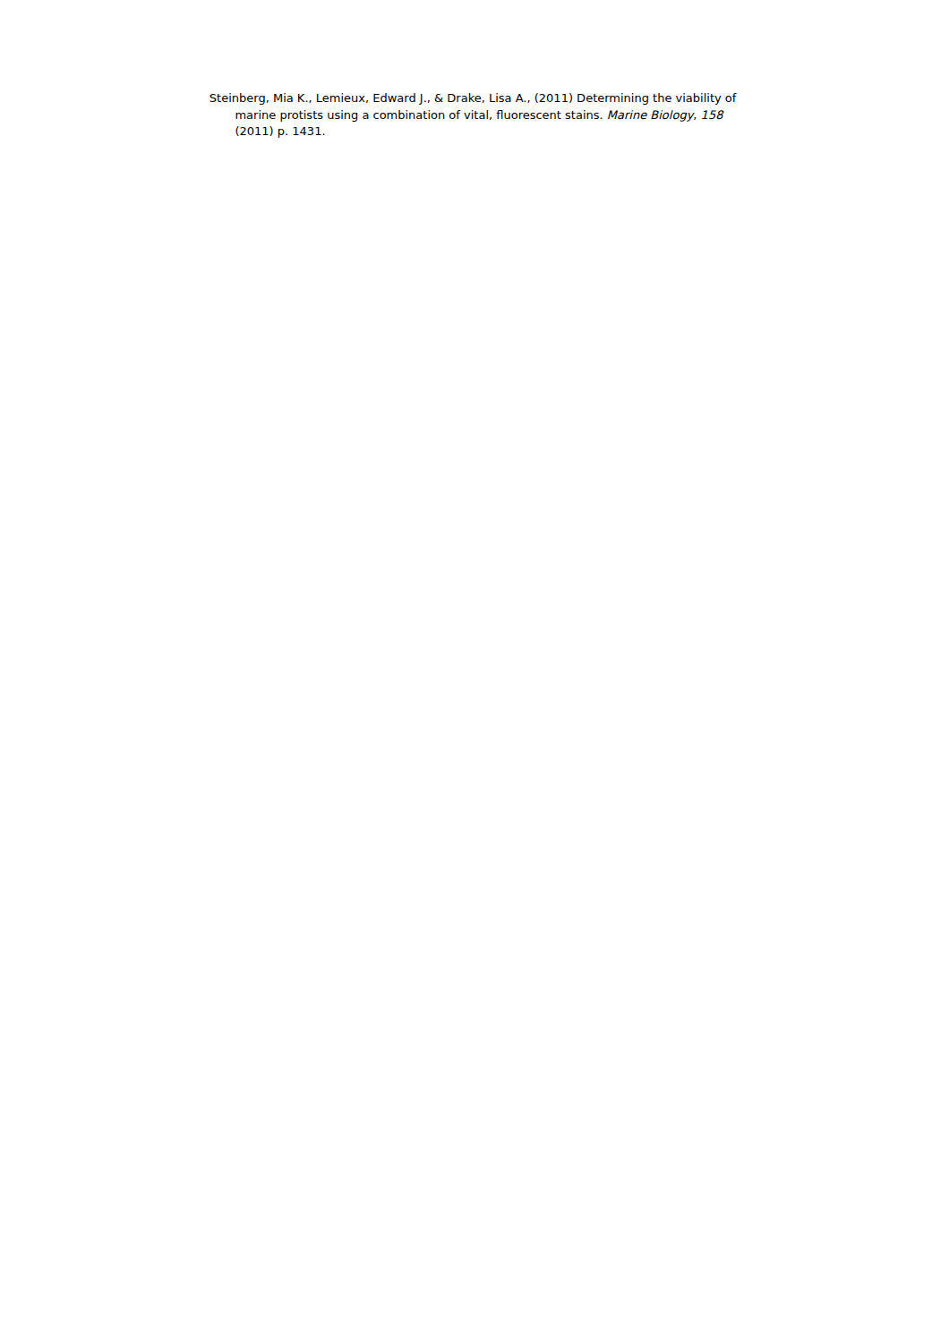Steinberg, Mia K., Lemieux, Edward J., & Drake, Lisa A., (2011) Determining the viability of marine protists using a combination of vital, fluorescent stains. Marine Biology, 158 (2011) p. 1431.